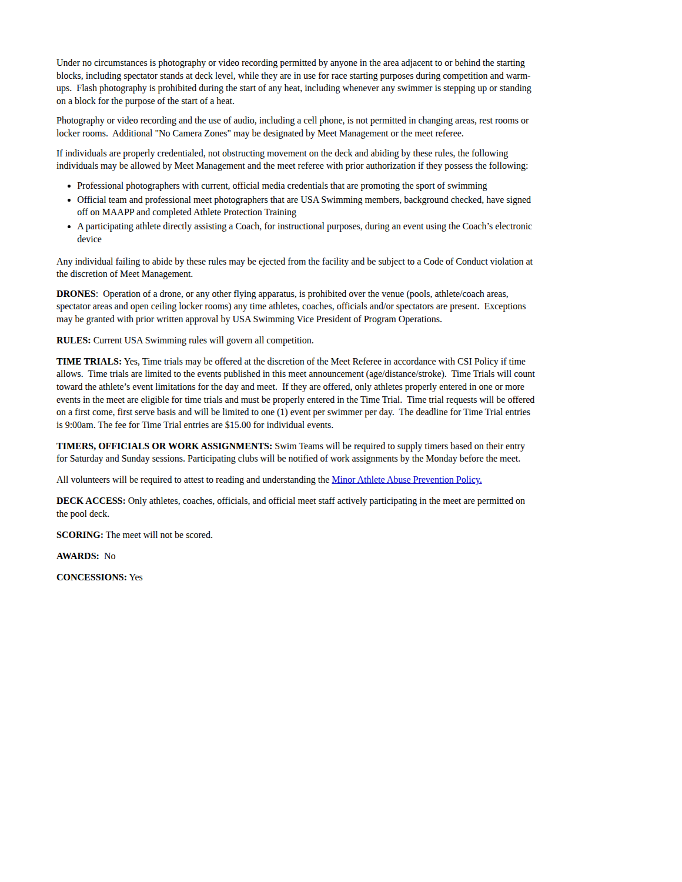Under no circumstances is photography or video recording permitted by anyone in the area adjacent to or behind the starting blocks, including spectator stands at deck level, while they are in use for race starting purposes during competition and warm-ups. Flash photography is prohibited during the start of any heat, including whenever any swimmer is stepping up or standing on a block for the purpose of the start of a heat.
Photography or video recording and the use of audio, including a cell phone, is not permitted in changing areas, rest rooms or locker rooms. Additional "No Camera Zones" may be designated by Meet Management or the meet referee.
If individuals are properly credentialed, not obstructing movement on the deck and abiding by these rules, the following individuals may be allowed by Meet Management and the meet referee with prior authorization if they possess the following:
Professional photographers with current, official media credentials that are promoting the sport of swimming
Official team and professional meet photographers that are USA Swimming members, background checked, have signed off on MAAPP and completed Athlete Protection Training
A participating athlete directly assisting a Coach, for instructional purposes, during an event using the Coach’s electronic device
Any individual failing to abide by these rules may be ejected from the facility and be subject to a Code of Conduct violation at the discretion of Meet Management.
DRONES: Operation of a drone, or any other flying apparatus, is prohibited over the venue (pools, athlete/coach areas, spectator areas and open ceiling locker rooms) any time athletes, coaches, officials and/or spectators are present. Exceptions may be granted with prior written approval by USA Swimming Vice President of Program Operations.
RULES: Current USA Swimming rules will govern all competition.
TIME TRIALS: Yes, Time trials may be offered at the discretion of the Meet Referee in accordance with CSI Policy if time allows. Time trials are limited to the events published in this meet announcement (age/distance/stroke). Time Trials will count toward the athlete’s event limitations for the day and meet. If they are offered, only athletes properly entered in one or more events in the meet are eligible for time trials and must be properly entered in the Time Trial. Time trial requests will be offered on a first come, first serve basis and will be limited to one (1) event per swimmer per day. The deadline for Time Trial entries is 9:00am. The fee for Time Trial entries are $15.00 for individual events.
TIMERS, OFFICIALS OR WORK ASSIGNMENTS: Swim Teams will be required to supply timers based on their entry for Saturday and Sunday sessions. Participating clubs will be notified of work assignments by the Monday before the meet.
All volunteers will be required to attest to reading and understanding the Minor Athlete Abuse Prevention Policy.
DECK ACCESS: Only athletes, coaches, officials, and official meet staff actively participating in the meet are permitted on the pool deck.
SCORING: The meet will not be scored.
AWARDS: No
CONCESSIONS: Yes